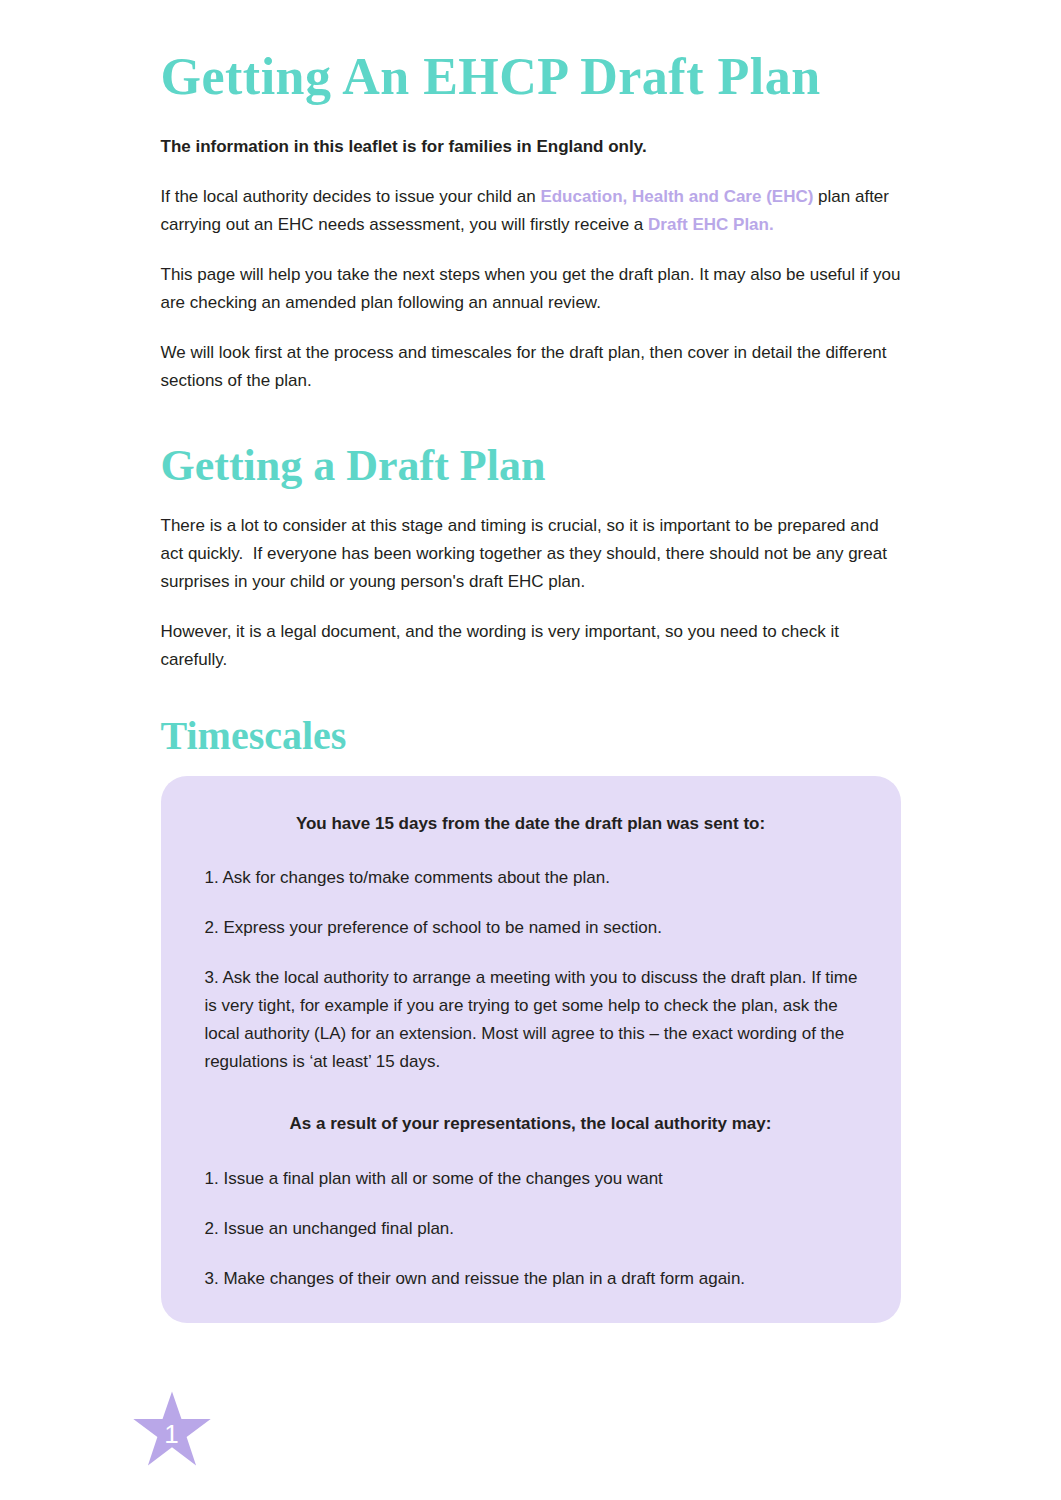Getting An EHCP Draft Plan
The information in this leaflet is for families in England only.
If the local authority decides to issue your child an Education, Health and Care (EHC) plan after carrying out an EHC needs assessment, you will firstly receive a Draft EHC Plan.
This page will help you take the next steps when you get the draft plan. It may also be useful if you are checking an amended plan following an annual review.
We will look first at the process and timescales for the draft plan, then cover in detail the different sections of the plan.
Getting a Draft Plan
There is a lot to consider at this stage and timing is crucial, so it is important to be prepared and act quickly. If everyone has been working together as they should, there should not be any great surprises in your child or young person's draft EHC plan.
However, it is a legal document, and the wording is very important, so you need to check it carefully.
Timescales
You have 15 days from the date the draft plan was sent to:
Ask for changes to/make comments about the plan.
Express your preference of school to be named in section.
Ask the local authority to arrange a meeting with you to discuss the draft plan. If time is very tight, for example if you are trying to get some help to check the plan, ask the local authority (LA) for an extension. Most will agree to this – the exact wording of the regulations is ‘at least’ 15 days.
As a result of your representations, the local authority may:
Issue a final plan with all or some of the changes you want
Issue an unchanged final plan.
Make changes of their own and reissue the plan in a draft form again.
1